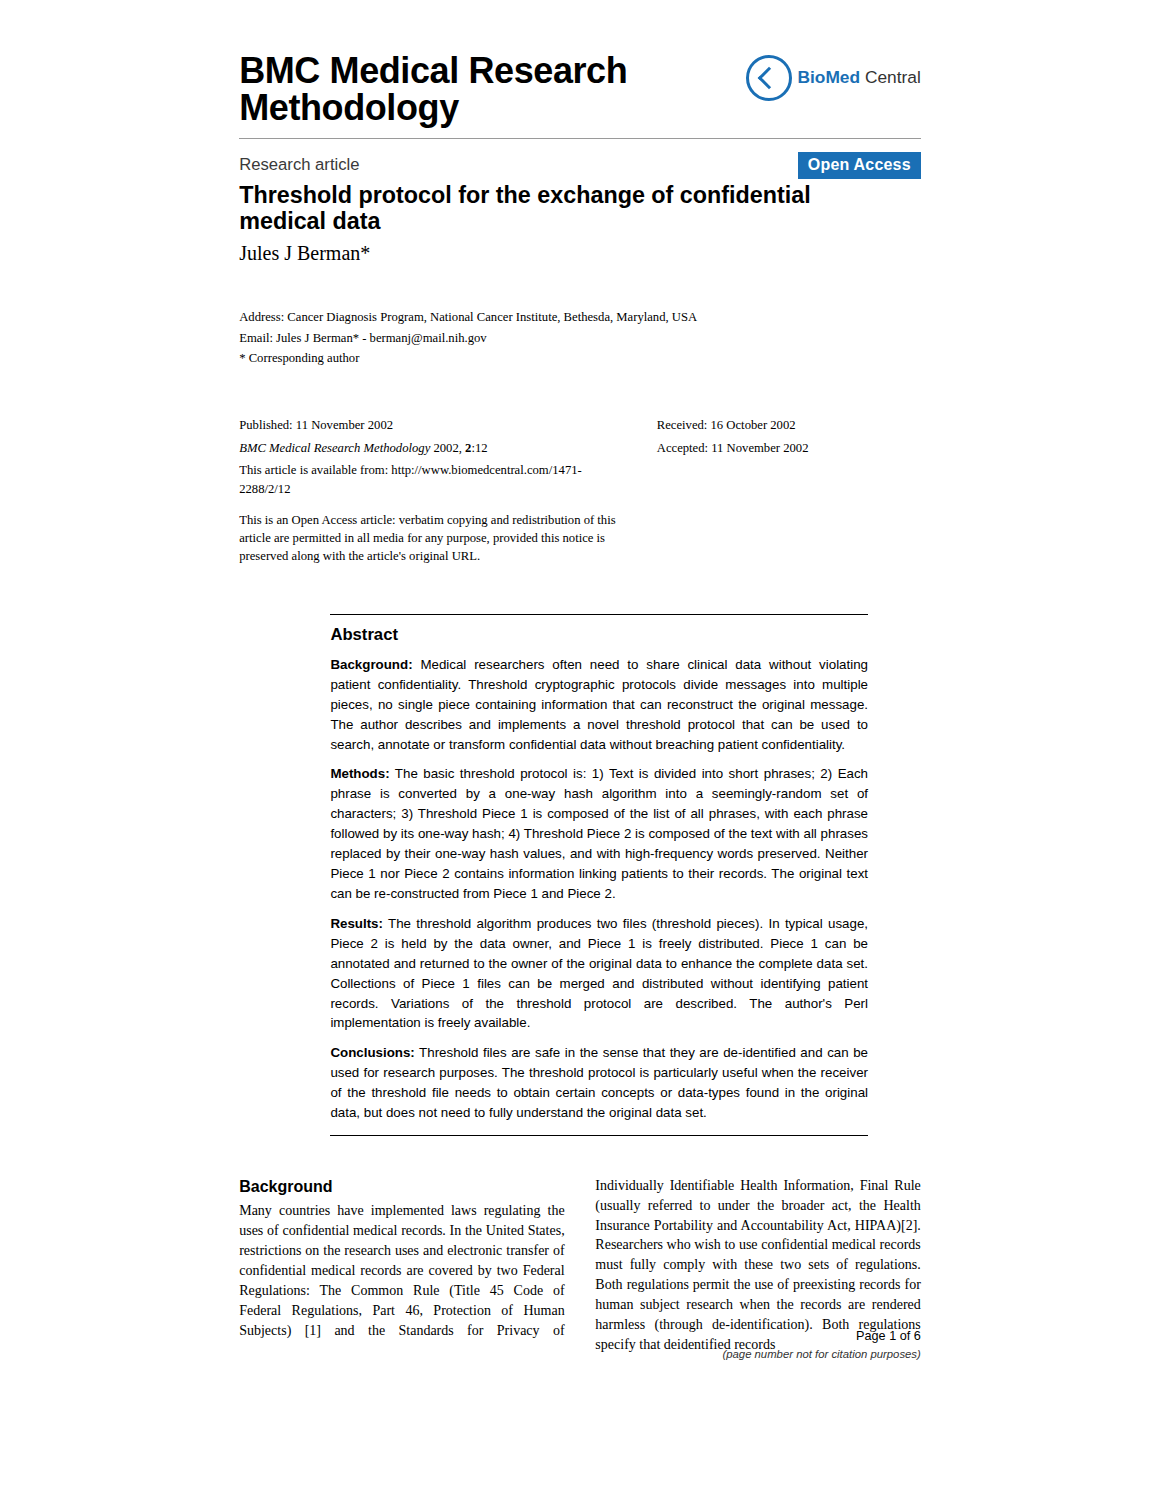BMC Medical Research
Methodology
Bio Med Central
Research article
Open Access
Threshold protocol for the exchange of confidential medical data
Jules J Berman*
Address: Cancer Diagnosis Program, National Cancer Institute, Bethesda, Maryland, USA
Email: Jules J Berman* - bermanj@mail.nih.gov
* Corresponding author
Published: 11 November 2002
BMC Medical Research Methodology 2002, 2:12
This article is available from: http://www.biomedcentral.com/1471-2288/2/12
This is an Open Access article: verbatim copying and redistribution of this article are permitted in all media for any purpose, provided this notice is preserved along with the article's original URL.
Received: 16 October 2002
Accepted: 11 November 2002
Abstract
Background: Medical researchers often need to share clinical data without violating patient confidentiality. Threshold cryptographic protocols divide messages into multiple pieces, no single piece containing information that can reconstruct the original message. The author describes and implements a novel threshold protocol that can be used to search, annotate or transform confidential data without breaching patient confidentiality.
Methods: The basic threshold protocol is: 1) Text is divided into short phrases; 2) Each phrase is converted by a one-way hash algorithm into a seemingly-random set of characters; 3) Threshold Piece 1 is composed of the list of all phrases, with each phrase followed by its one-way hash; 4) Threshold Piece 2 is composed of the text with all phrases replaced by their one-way hash values, and with high-frequency words preserved. Neither Piece 1 nor Piece 2 contains information linking patients to their records. The original text can be re-constructed from Piece 1 and Piece 2.
Results: The threshold algorithm produces two files (threshold pieces). In typical usage, Piece 2 is held by the data owner, and Piece 1 is freely distributed. Piece 1 can be annotated and returned to the owner of the original data to enhance the complete data set. Collections of Piece 1 files can be merged and distributed without identifying patient records. Variations of the threshold protocol are described. The author's Perl implementation is freely available.
Conclusions: Threshold files are safe in the sense that they are de-identified and can be used for research purposes. The threshold protocol is particularly useful when the receiver of the threshold file needs to obtain certain concepts or data-types found in the original data, but does not need to fully understand the original data set.
Background
Many countries have implemented laws regulating the uses of confidential medical records. In the United States, restrictions on the research uses and electronic transfer of confidential medical records are covered by two Federal Regulations: The Common Rule (Title 45 Code of Federal Regulations, Part 46, Protection of Human Subjects) [1] and the Standards for Privacy of Individually Identifiable Health Information, Final Rule (usually referred to under the broader act, the Health Insurance Portability and Accountability Act, HIPAA)[2]. Researchers who wish to use confidential medical records must fully comply with these two sets of regulations. Both regulations permit the use of preexisting records for human subject research when the records are rendered harmless (through de-identification). Both regulations specify that deidentified records
Page 1 of 6 (page number not for citation purposes)